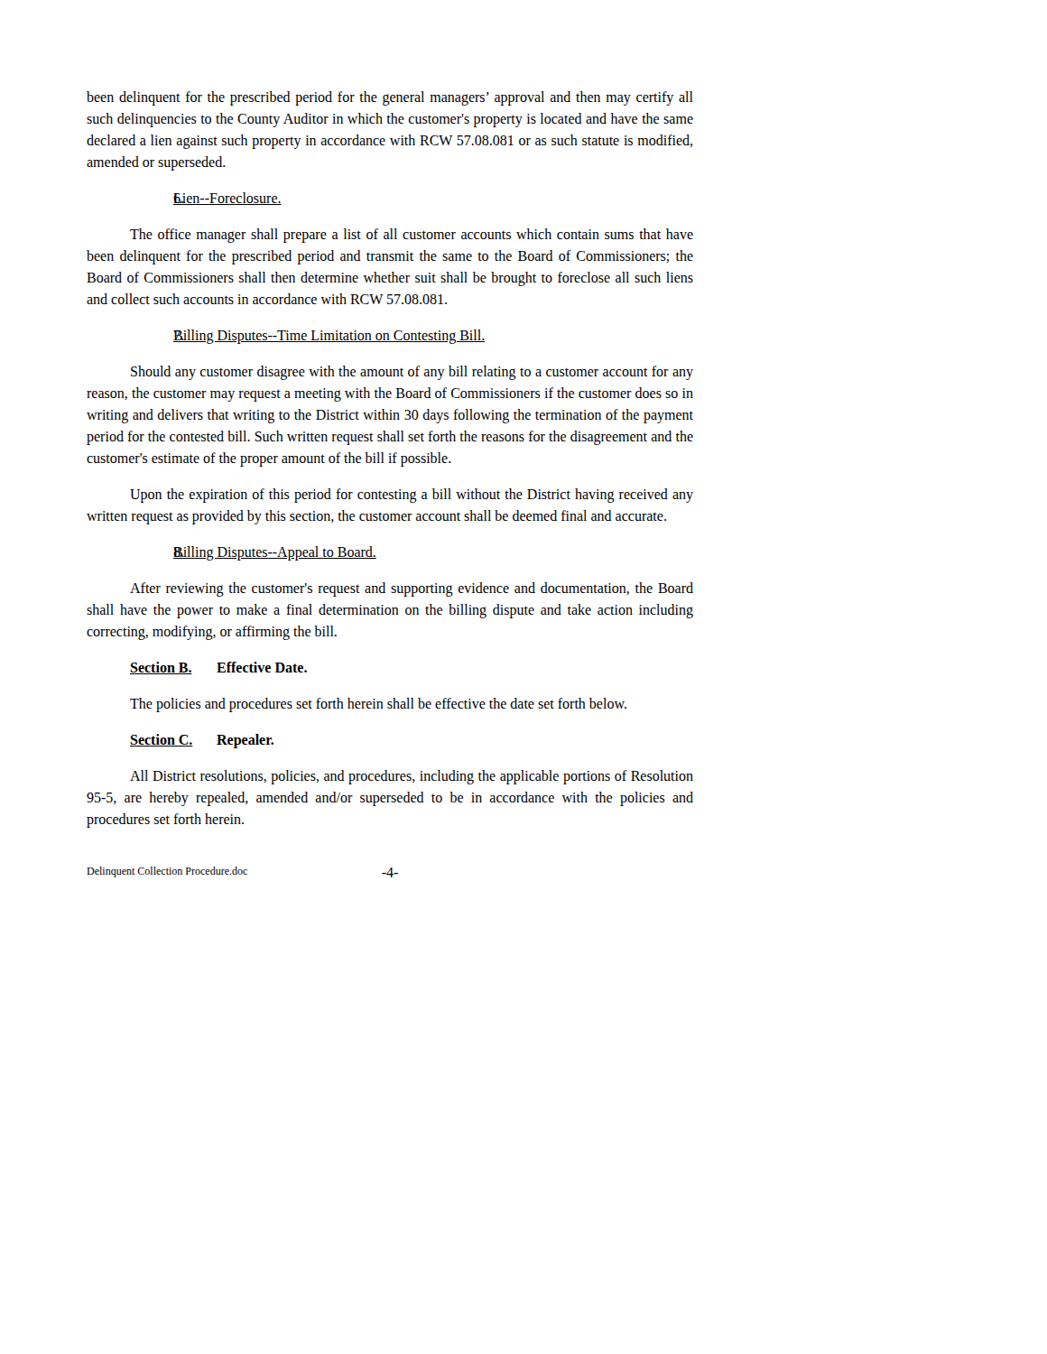been delinquent for the prescribed period for the general managers’ approval and then may certify all such delinquencies to the County Auditor in which the customer's property is located and have the same declared a lien against such property in accordance with RCW 57.08.081 or as such statute is modified, amended or superseded.
6. Lien--Foreclosure.
The office manager shall prepare a list of all customer accounts which contain sums that have been delinquent for the prescribed period and transmit the same to the Board of Commissioners; the Board of Commissioners shall then determine whether suit shall be brought to foreclose all such liens and collect such accounts in accordance with RCW 57.08.081.
7. Billing Disputes--Time Limitation on Contesting Bill.
Should any customer disagree with the amount of any bill relating to a customer account for any reason, the customer may request a meeting with the Board of Commissioners if the customer does so in writing and delivers that writing to the District within 30 days following the termination of the payment period for the contested bill. Such written request shall set forth the reasons for the disagreement and the customer's estimate of the proper amount of the bill if possible.
Upon the expiration of this period for contesting a bill without the District having received any written request as provided by this section, the customer account shall be deemed final and accurate.
8. Billing Disputes--Appeal to Board.
After reviewing the customer's request and supporting evidence and documentation, the Board shall have the power to make a final determination on the billing dispute and take action including correcting, modifying, or affirming the bill.
Section B. Effective Date.
The policies and procedures set forth herein shall be effective the date set forth below.
Section C. Repealer.
All District resolutions, policies, and procedures, including the applicable portions of Resolution 95-5, are hereby repealed, amended and/or superseded to be in accordance with the policies and procedures set forth herein.
Delinquent Collection Procedure.doc
-4-